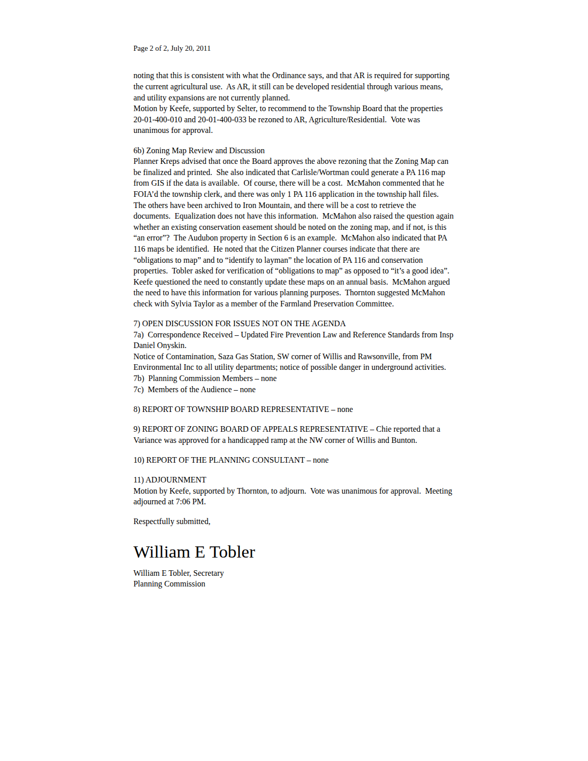Page 2 of 2, July 20, 2011
noting that this is consistent with what the Ordinance says, and that AR is required for supporting the current agricultural use. As AR, it still can be developed residential through various means, and utility expansions are not currently planned.
Motion by Keefe, supported by Selter, to recommend to the Township Board that the properties 20-01-400-010 and 20-01-400-033 be rezoned to AR, Agriculture/Residential. Vote was unanimous for approval.
6b) Zoning Map Review and Discussion
Planner Kreps advised that once the Board approves the above rezoning that the Zoning Map can be finalized and printed. She also indicated that Carlisle/Wortman could generate a PA 116 map from GIS if the data is available. Of course, there will be a cost. McMahon commented that he FOIA’d the township clerk, and there was only 1 PA 116 application in the township hall files. The others have been archived to Iron Mountain, and there will be a cost to retrieve the documents. Equalization does not have this information. McMahon also raised the question again whether an existing conservation easement should be noted on the zoning map, and if not, is this “an error”? The Audubon property in Section 6 is an example. McMahon also indicated that PA 116 maps be identified. He noted that the Citizen Planner courses indicate that there are “obligations to map” and to “identify to layman” the location of PA 116 and conservation properties. Tobler asked for verification of “obligations to map” as opposed to “it’s a good idea”. Keefe questioned the need to constantly update these maps on an annual basis. McMahon argued the need to have this information for various planning purposes. Thornton suggested McMahon check with Sylvia Taylor as a member of the Farmland Preservation Committee.
7) OPEN DISCUSSION FOR ISSUES NOT ON THE AGENDA
7a) Correspondence Received – Updated Fire Prevention Law and Reference Standards from Insp Daniel Onyskin.
Notice of Contamination, Saza Gas Station, SW corner of Willis and Rawsonville, from PM Environmental Inc to all utility departments; notice of possible danger in underground activities.
7b) Planning Commission Members – none
7c) Members of the Audience – none
8) REPORT OF TOWNSHIP BOARD REPRESENTATIVE – none
9) REPORT OF ZONING BOARD OF APPEALS REPRESENTATIVE – Chie reported that a Variance was approved for a handicapped ramp at the NW corner of Willis and Bunton.
10) REPORT OF THE PLANNING CONSULTANT – none
11) ADJOURNMENT
Motion by Keefe, supported by Thornton, to adjourn. Vote was unanimous for approval. Meeting adjourned at 7:06 PM.
Respectfully submitted,
William E Tobler
William E Tobler, Secretary
Planning Commission